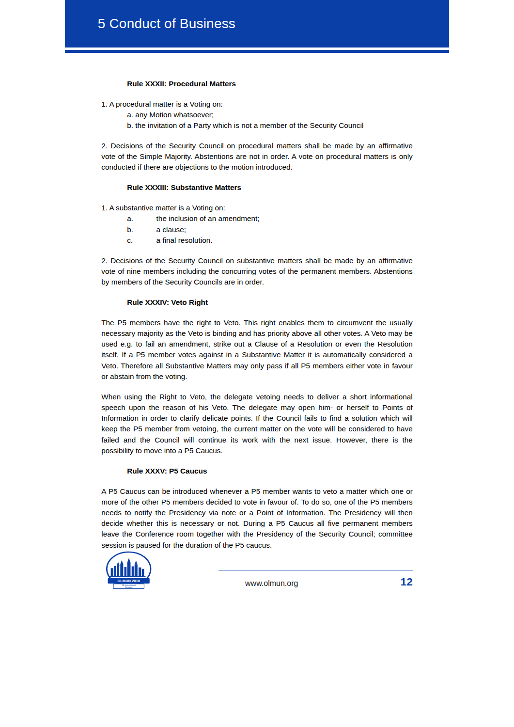5 Conduct of Business
Rule XXXII: Procedural Matters
1. A procedural matter is a Voting on:
a. any Motion whatsoever;
b. the invitation of a Party which is not a member of the Security Council
2. Decisions of the Security Council on procedural matters shall be made by an affirmative vote of the Simple Majority. Abstentions are not in order. A vote on procedural matters is only conducted if there are objections to the motion introduced.
Rule XXXIII: Substantive Matters
1. A substantive matter is a Voting on:
a. the inclusion of an amendment;
b. a clause;
c. a final resolution.
2. Decisions of the Security Council on substantive matters shall be made by an affirmative vote of nine members including the concurring votes of the permanent members. Abstentions by members of the Security Councils are in order.
Rule XXXIV: Veto Right
The P5 members have the right to Veto. This right enables them to circumvent the usually necessary majority as the Veto is binding and has priority above all other votes. A Veto may be used e.g. to fail an amendment, strike out a Clause of a Resolution or even the Resolution itself. If a P5 member votes against in a Substantive Matter it is automatically considered a Veto. Therefore all Substantive Matters may only pass if all P5 members either vote in favour or abstain from the voting.
When using the Right to Veto, the delegate vetoing needs to deliver a short informational speech upon the reason of his Veto. The delegate may open him- or herself to Points of Information in order to clarify delicate points. If the Council fails to find a solution which will keep the P5 member from vetoing, the current matter on the vote will be considered to have failed and the Council will continue its work with the next issue. However, there is the possibility to move into a P5 Caucus.
Rule XXXV: P5 Caucus
A P5 Caucus can be introduced whenever a P5 member wants to veto a matter which one or more of the other P5 members decided to vote in favour of. To do so, one of the P5 members needs to notify the Presidency via note or a Point of Information. The Presidency will then decide whether this is necessary or not. During a P5 Caucus all five permanent members leave the Conference room together with the Presidency of the Security Council; committee session is paused for the duration of the P5 caucus.
OLMUN 2018 18  International Session
www.olmun.org
12